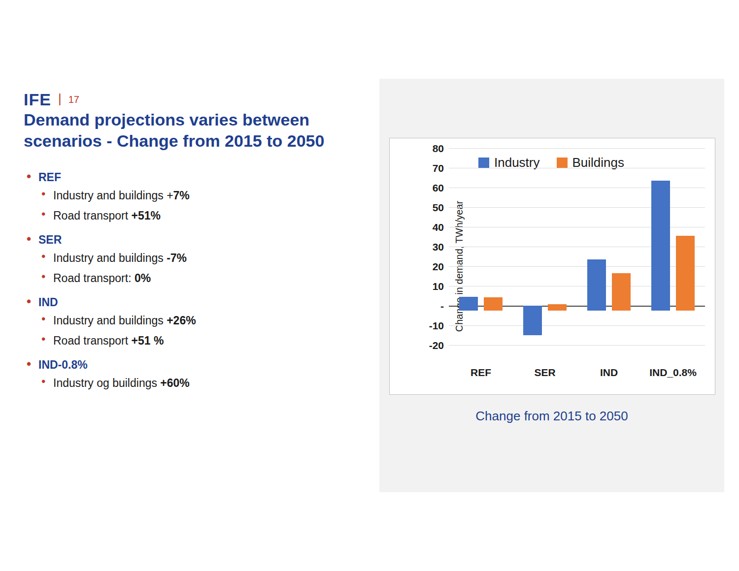IFE | 17
Demand projections varies between scenarios - Change from 2015 to 2050
REF
Industry and buildings +7%
Road transport +51%
SER
Industry and buildings -7%
Road transport: 0%
IND
Industry and buildings +26%
Road transport +51 %
IND-0.8%
Industry og buildings +60%
Change in demand, TWh/year
Industry
Buildings
80
70
60
50
40
30
20
10
-
-10
-20
REF
SER
IND
IND_0.8%
Change from 2015 to 2050